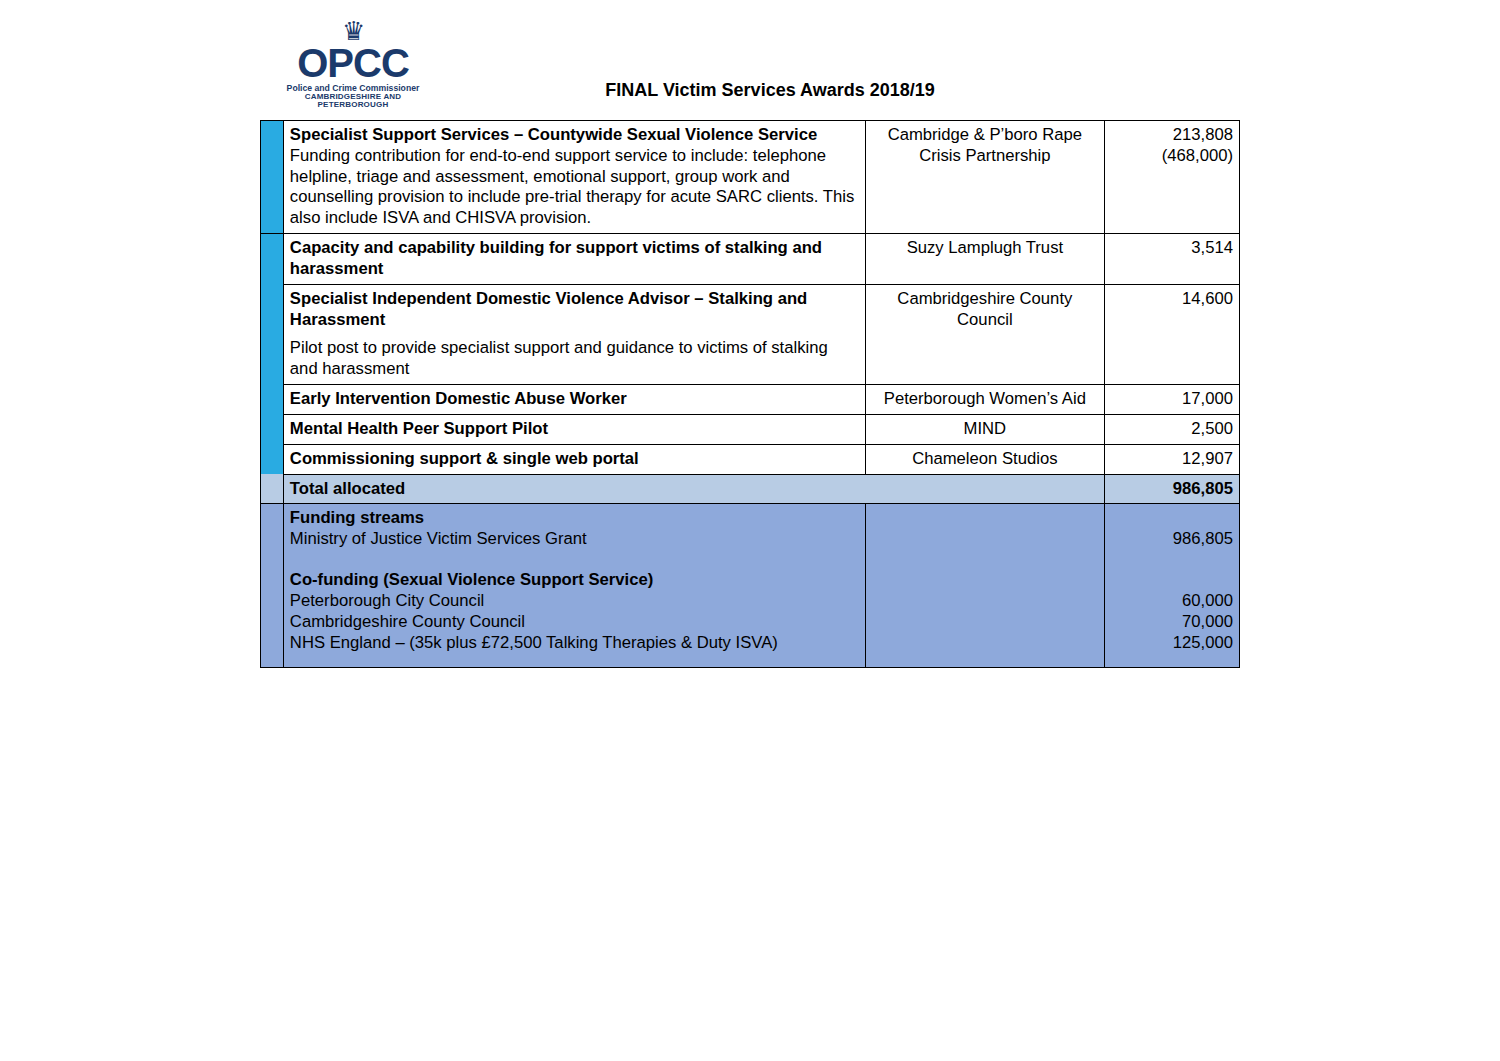♛
OPCC
Police and Crime Commissioner
CAMBRIDGESHIRE AND PETERBOROUGH
FINAL Victim Services Awards 2018/19
| | Specialist Support Services – Countywide Sexual Violence Service Funding contribution for end-to-end support service to include: telephone helpline, triage and assessment, emotional support, group work and counselling provision to include pre-trial therapy for acute SARC clients. This also include ISVA and CHISVA provision. | Cambridge & P’boro Rape Crisis Partnership | 213,808 (468,000) |
| | Capacity and capability building for support victims of stalking and harassment | Suzy Lamplugh Trust | 3,514 |
| | Specialist Independent Domestic Violence Advisor – Stalking and Harassment Pilot post to provide specialist support and guidance to victims of stalking and harassment | Cambridgeshire County Council | 14,600 |
| | Early Intervention Domestic Abuse Worker | Peterborough Women’s Aid | 17,000 |
| | Mental Health Peer Support Pilot | MIND | 2,500 |
| | Commissioning support & single web portal | Chameleon Studios | 12,907 |
| | Total allocated | 986,805 |
| | Funding streams Ministry of Justice Victim Services Grant Co-funding (Sexual Violence Support Service) Peterborough City Council Cambridgeshire County Council NHS England – (35k plus £72,500 Talking Therapies & Duty ISVA) | | 986,805 60,000 70,000 125,000 |